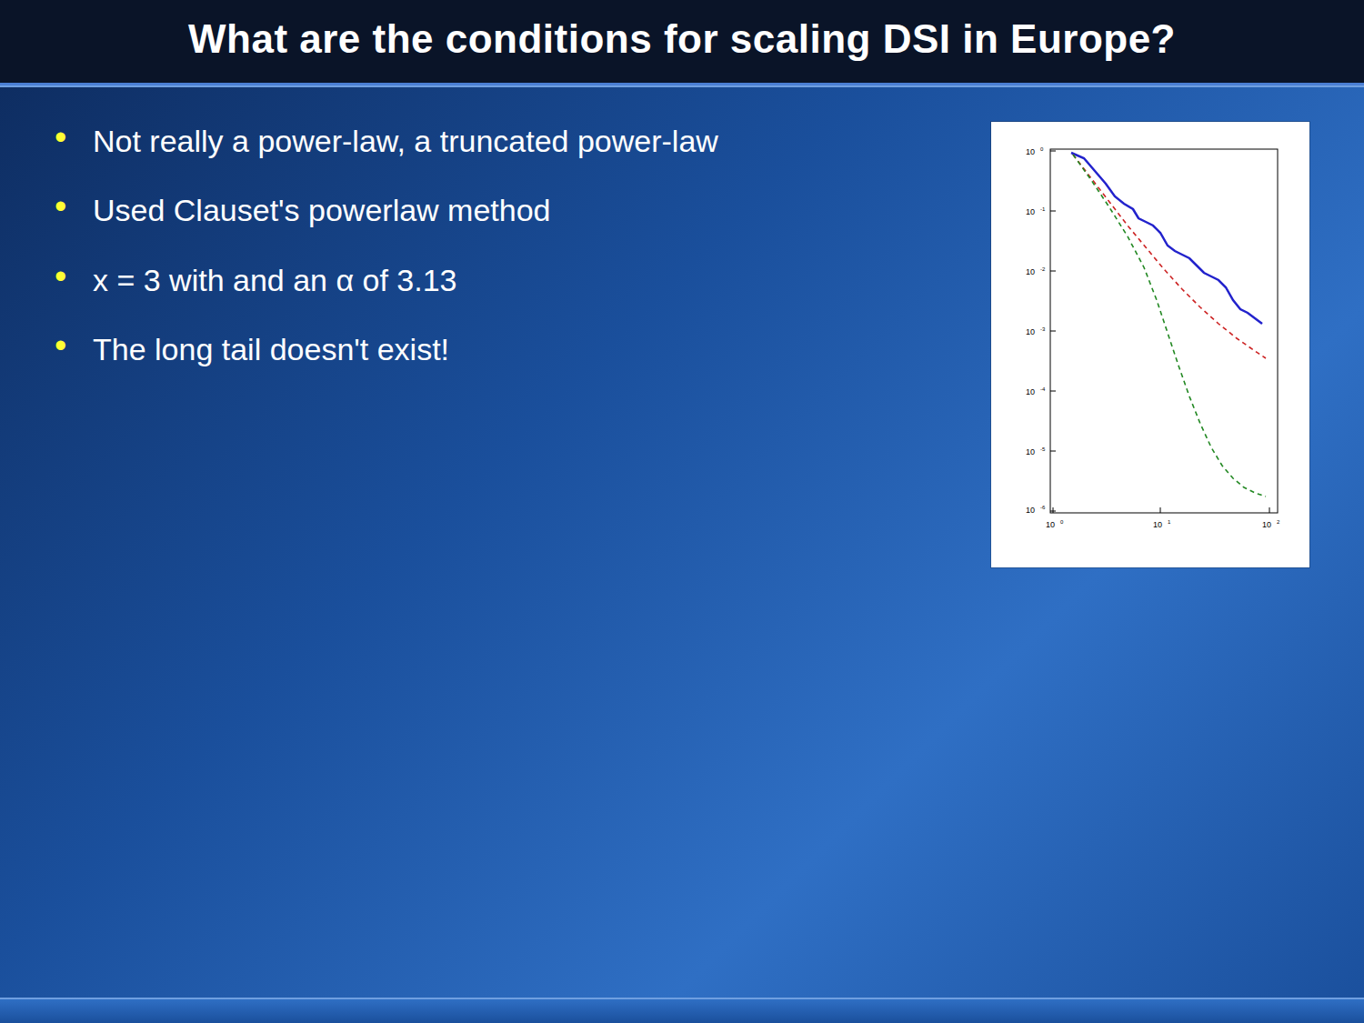What are the conditions for scaling DSI in Europe?
Not really a power-law, a truncated power-law
Used Clauset's powerlaw method
x = 3 with and an α of 3.13
The long tail doesn't exist!
100 10-1 10-2 10-3 10-4 10-5 10-6 100 101 102